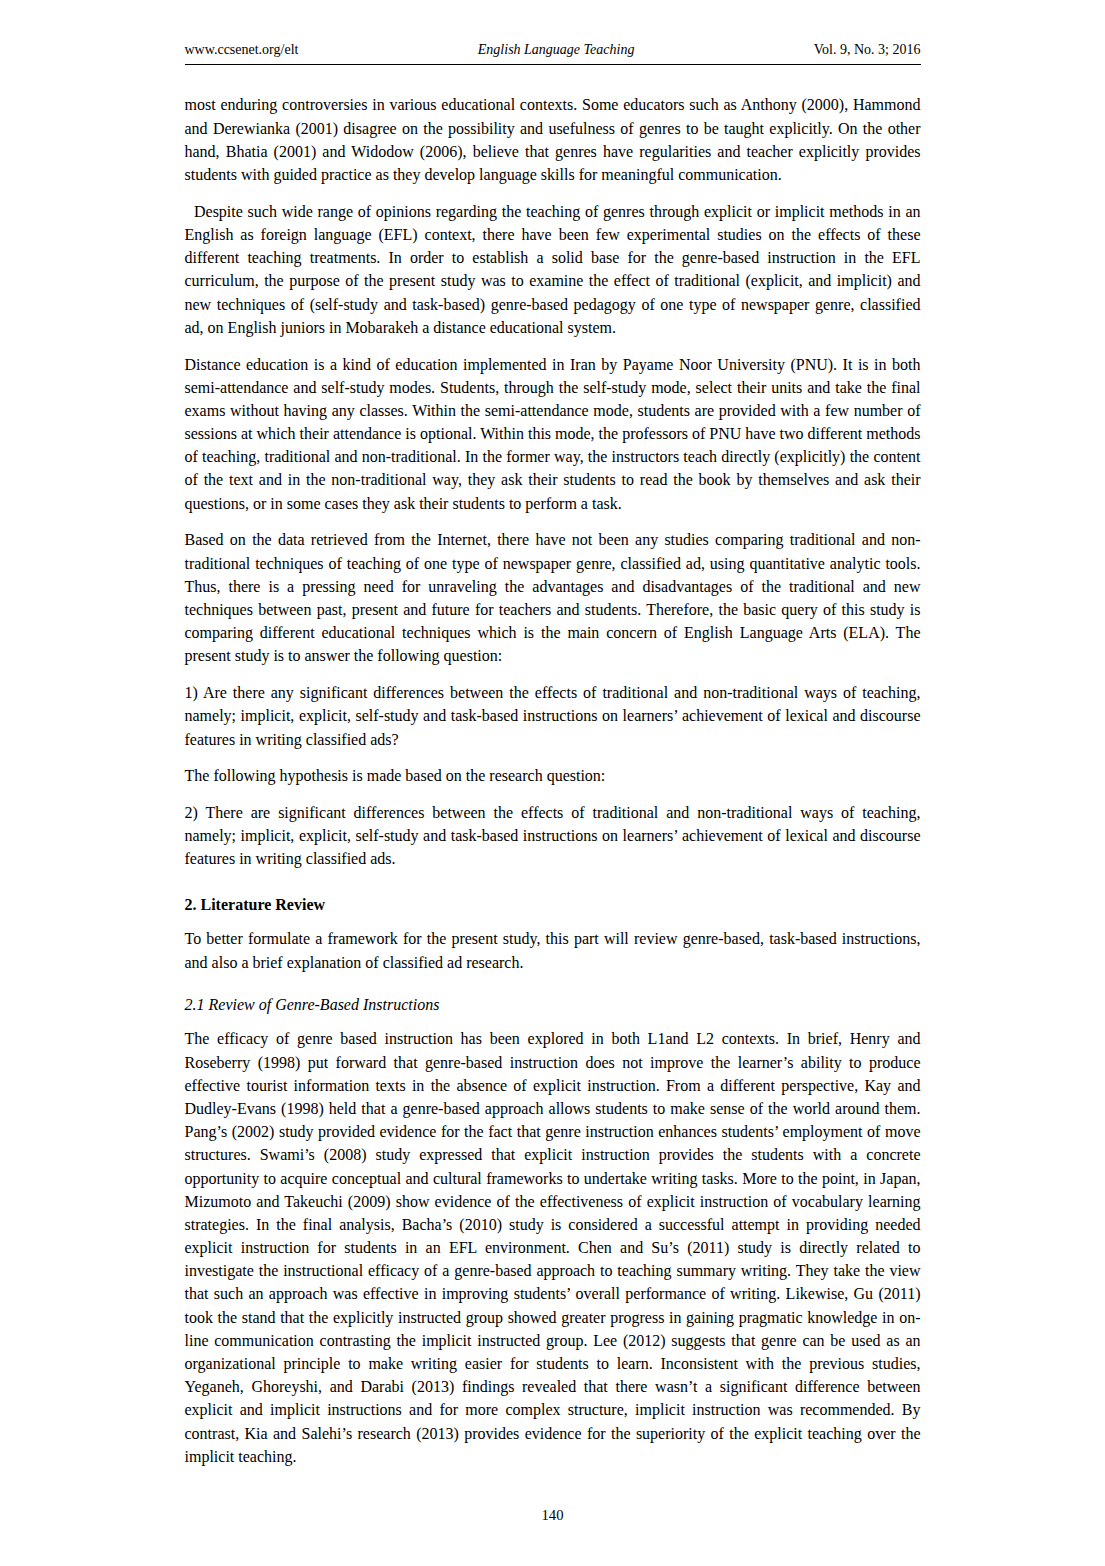www.ccsenet.org/elt English Language Teaching Vol. 9, No. 3; 2016
most enduring controversies in various educational contexts. Some educators such as Anthony (2000), Hammond and Derewianka (2001) disagree on the possibility and usefulness of genres to be taught explicitly. On the other hand, Bhatia (2001) and Widodow (2006), believe that genres have regularities and teacher explicitly provides students with guided practice as they develop language skills for meaningful communication.
Despite such wide range of opinions regarding the teaching of genres through explicit or implicit methods in an English as foreign language (EFL) context, there have been few experimental studies on the effects of these different teaching treatments. In order to establish a solid base for the genre-based instruction in the EFL curriculum, the purpose of the present study was to examine the effect of traditional (explicit, and implicit) and new techniques of (self-study and task-based) genre-based pedagogy of one type of newspaper genre, classified ad, on English juniors in Mobarakeh a distance educational system.
Distance education is a kind of education implemented in Iran by Payame Noor University (PNU). It is in both semi-attendance and self-study modes. Students, through the self-study mode, select their units and take the final exams without having any classes. Within the semi-attendance mode, students are provided with a few number of sessions at which their attendance is optional. Within this mode, the professors of PNU have two different methods of teaching, traditional and non-traditional. In the former way, the instructors teach directly (explicitly) the content of the text and in the non-traditional way, they ask their students to read the book by themselves and ask their questions, or in some cases they ask their students to perform a task.
Based on the data retrieved from the Internet, there have not been any studies comparing traditional and non-traditional techniques of teaching of one type of newspaper genre, classified ad, using quantitative analytic tools. Thus, there is a pressing need for unraveling the advantages and disadvantages of the traditional and new techniques between past, present and future for teachers and students. Therefore, the basic query of this study is comparing different educational techniques which is the main concern of English Language Arts (ELA). The present study is to answer the following question:
1) Are there any significant differences between the effects of traditional and non-traditional ways of teaching, namely; implicit, explicit, self-study and task-based instructions on learners’ achievement of lexical and discourse features in writing classified ads?
The following hypothesis is made based on the research question:
2) There are significant differences between the effects of traditional and non-traditional ways of teaching, namely; implicit, explicit, self-study and task-based instructions on learners’ achievement of lexical and discourse features in writing classified ads.
2. Literature Review
To better formulate a framework for the present study, this part will review genre-based, task-based instructions, and also a brief explanation of classified ad research.
2.1 Review of Genre-Based Instructions
The efficacy of genre based instruction has been explored in both L1and L2 contexts. In brief, Henry and Roseberry (1998) put forward that genre-based instruction does not improve the learner’s ability to produce effective tourist information texts in the absence of explicit instruction. From a different perspective, Kay and Dudley-Evans (1998) held that a genre-based approach allows students to make sense of the world around them. Pang’s (2002) study provided evidence for the fact that genre instruction enhances students’ employment of move structures. Swami’s (2008) study expressed that explicit instruction provides the students with a concrete opportunity to acquire conceptual and cultural frameworks to undertake writing tasks. More to the point, in Japan, Mizumoto and Takeuchi (2009) show evidence of the effectiveness of explicit instruction of vocabulary learning strategies. In the final analysis, Bacha’s (2010) study is considered a successful attempt in providing needed explicit instruction for students in an EFL environment. Chen and Su’s (2011) study is directly related to investigate the instructional efficacy of a genre-based approach to teaching summary writing. They take the view that such an approach was effective in improving students’ overall performance of writing. Likewise, Gu (2011) took the stand that the explicitly instructed group showed greater progress in gaining pragmatic knowledge in on-line communication contrasting the implicit instructed group. Lee (2012) suggests that genre can be used as an organizational principle to make writing easier for students to learn. Inconsistent with the previous studies, Yeganeh, Ghoreyshi, and Darabi (2013) findings revealed that there wasn’t a significant difference between explicit and implicit instructions and for more complex structure, implicit instruction was recommended. By contrast, Kia and Salehi’s research (2013) provides evidence for the superiority of the explicit teaching over the implicit teaching.
140